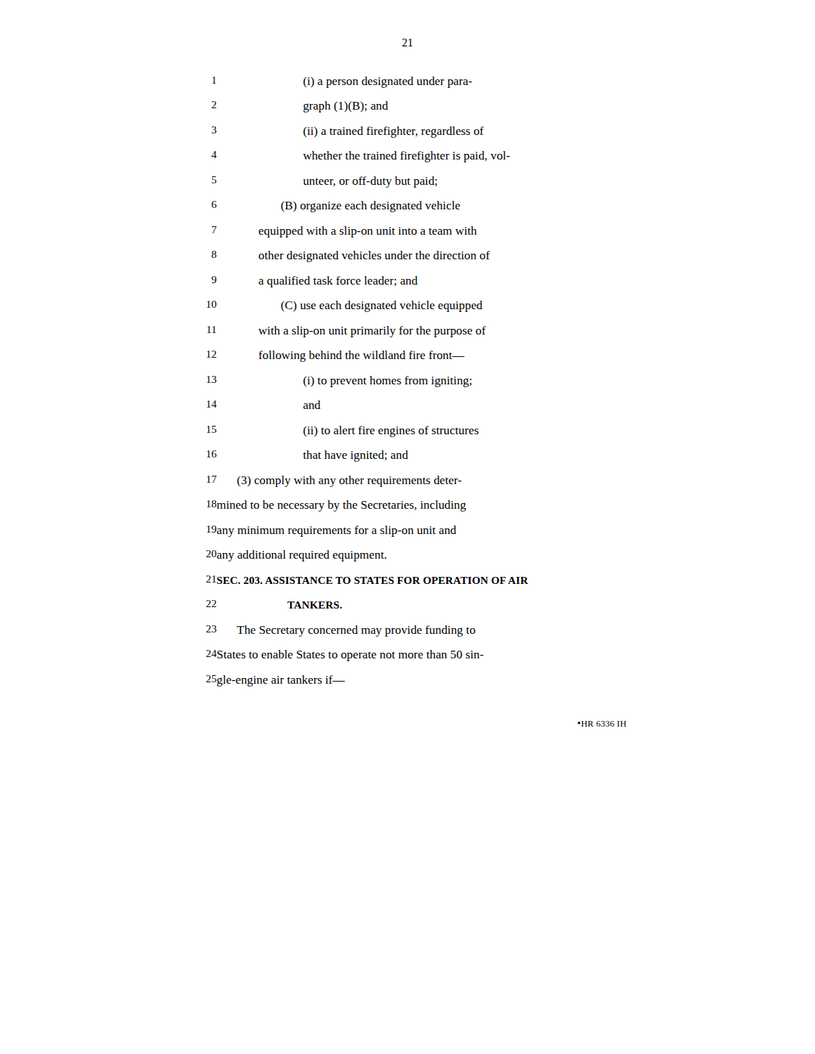21
| 1 | (i) a person designated under para- |
| 2 | graph (1)(B); and |
| 3 | (ii) a trained firefighter, regardless of |
| 4 | whether the trained firefighter is paid, vol- |
| 5 | unteer, or off-duty but paid; |
| 6 | (B) organize each designated vehicle |
| 7 | equipped with a slip-on unit into a team with |
| 8 | other designated vehicles under the direction of |
| 9 | a qualified task force leader; and |
| 10 | (C) use each designated vehicle equipped |
| 11 | with a slip-on unit primarily for the purpose of |
| 12 | following behind the wildland fire front— |
| 13 | (i) to prevent homes from igniting; |
| 14 | and |
| 15 | (ii) to alert fire engines of structures |
| 16 | that have ignited; and |
| 17 | (3) comply with any other requirements deter- |
| 18 | mined to be necessary by the Secretaries, including |
| 19 | any minimum requirements for a slip-on unit and |
| 20 | any additional required equipment. |
| 21 | SEC. 203. ASSISTANCE TO STATES FOR OPERATION OF AIR |
| 22 | TANKERS. |
| 23 | The Secretary concerned may provide funding to |
| 24 | States to enable States to operate not more than 50 sin- |
| 25 | gle-engine air tankers if— |
•HR 6336 IH